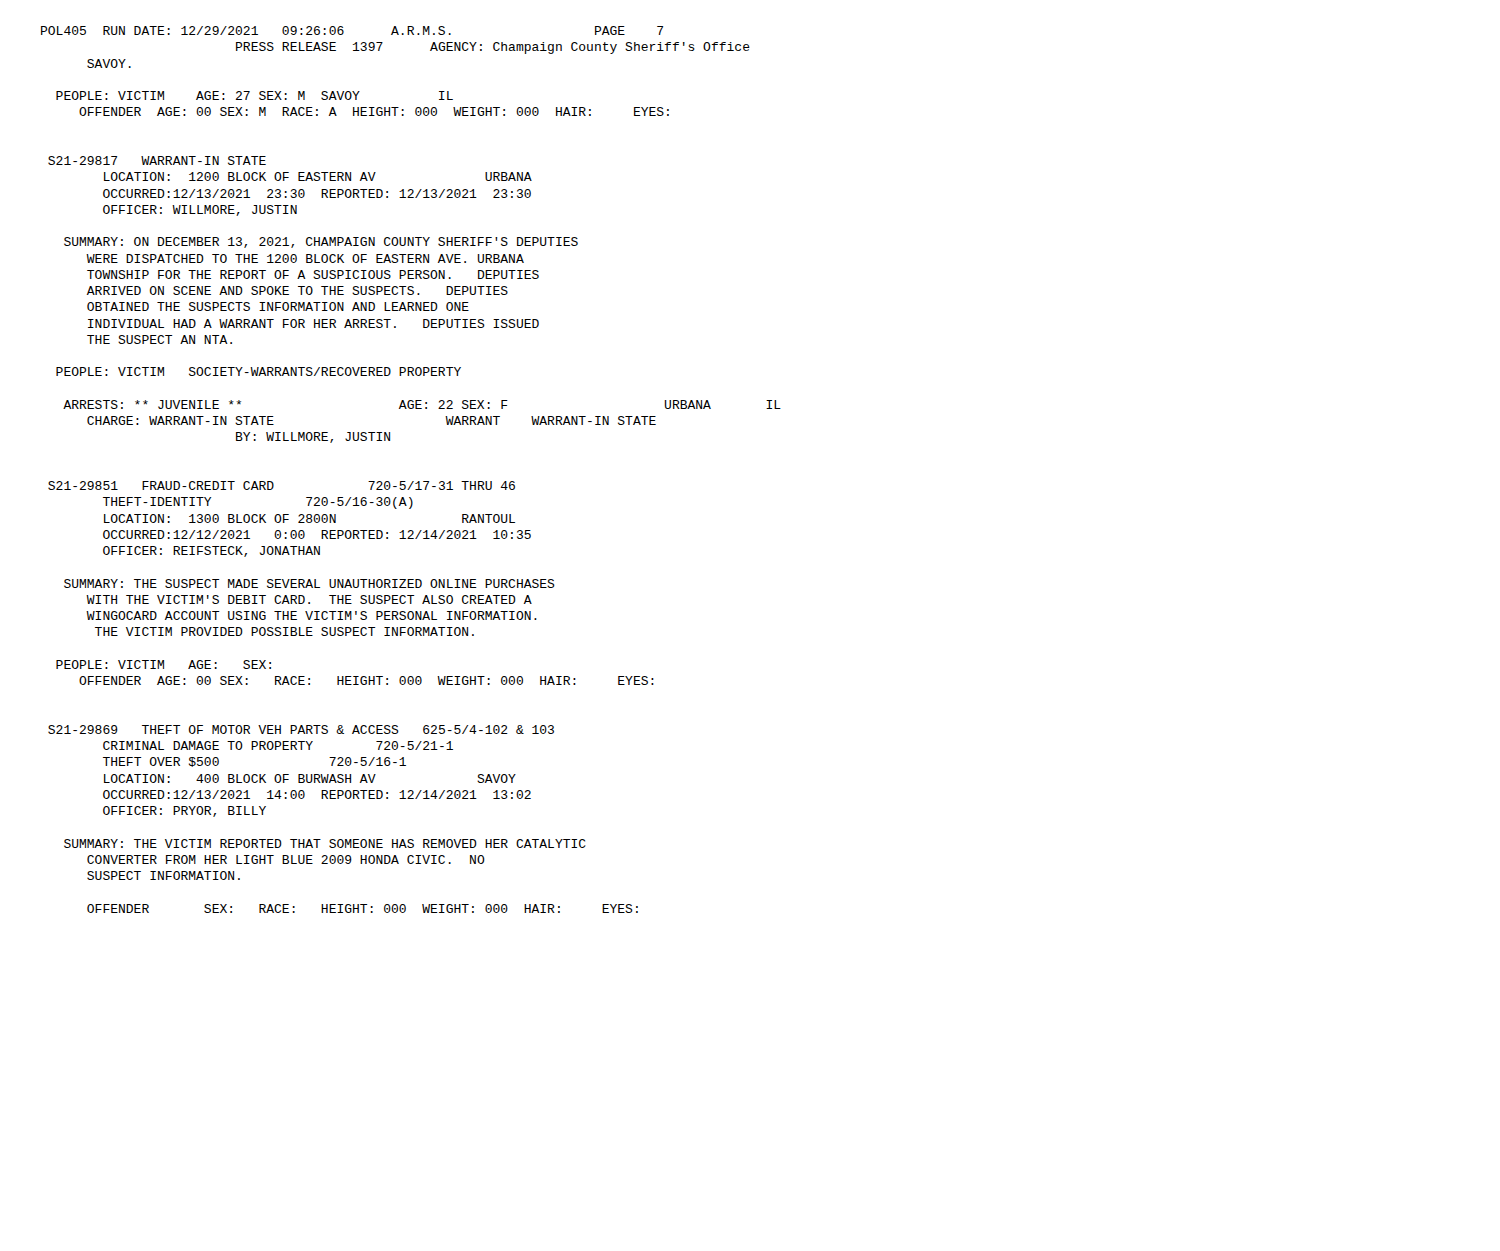POL405  RUN DATE: 12/29/2021   09:26:06      A.R.M.S.                  PAGE    7
                         PRESS RELEASE  1397      AGENCY: Champaign County Sheriff's Office
      SAVOY.

  PEOPLE: VICTIM    AGE: 27 SEX: M  SAVOY          IL
     OFFENDER  AGE: 00 SEX: M  RACE: A  HEIGHT: 000  WEIGHT: 000  HAIR:     EYES:


 S21-29817   WARRANT-IN STATE
        LOCATION:  1200 BLOCK OF EASTERN AV              URBANA
        OCCURRED:12/13/2021  23:30  REPORTED: 12/13/2021  23:30
        OFFICER: WILLMORE, JUSTIN

   SUMMARY: ON DECEMBER 13, 2021, CHAMPAIGN COUNTY SHERIFF'S DEPUTIES
      WERE DISPATCHED TO THE 1200 BLOCK OF EASTERN AVE. URBANA
      TOWNSHIP FOR THE REPORT OF A SUSPICIOUS PERSON.   DEPUTIES
      ARRIVED ON SCENE AND SPOKE TO THE SUSPECTS.   DEPUTIES
      OBTAINED THE SUSPECTS INFORMATION AND LEARNED ONE
      INDIVIDUAL HAD A WARRANT FOR HER ARREST.   DEPUTIES ISSUED
      THE SUSPECT AN NTA.

  PEOPLE: VICTIM   SOCIETY-WARRANTS/RECOVERED PROPERTY

   ARRESTS: ** JUVENILE **                    AGE: 22 SEX: F                    URBANA       IL
      CHARGE: WARRANT-IN STATE                      WARRANT    WARRANT-IN STATE
                         BY: WILLMORE, JUSTIN


 S21-29851   FRAUD-CREDIT CARD            720-5/17-31 THRU 46
        THEFT-IDENTITY            720-5/16-30(A)
        LOCATION:  1300 BLOCK OF 2800N                RANTOUL
        OCCURRED:12/12/2021   0:00  REPORTED: 12/14/2021  10:35
        OFFICER: REIFSTECK, JONATHAN

   SUMMARY: THE SUSPECT MADE SEVERAL UNAUTHORIZED ONLINE PURCHASES
      WITH THE VICTIM'S DEBIT CARD.  THE SUSPECT ALSO CREATED A
      WINGOCARD ACCOUNT USING THE VICTIM'S PERSONAL INFORMATION.
       THE VICTIM PROVIDED POSSIBLE SUSPECT INFORMATION.

  PEOPLE: VICTIM   AGE:   SEX:
     OFFENDER  AGE: 00 SEX:   RACE:   HEIGHT: 000  WEIGHT: 000  HAIR:     EYES:


 S21-29869   THEFT OF MOTOR VEH PARTS & ACCESS   625-5/4-102 & 103
        CRIMINAL DAMAGE TO PROPERTY        720-5/21-1
        THEFT OVER $500              720-5/16-1
        LOCATION:   400 BLOCK OF BURWASH AV             SAVOY
        OCCURRED:12/13/2021  14:00  REPORTED: 12/14/2021  13:02
        OFFICER: PRYOR, BILLY

   SUMMARY: THE VICTIM REPORTED THAT SOMEONE HAS REMOVED HER CATALYTIC
      CONVERTER FROM HER LIGHT BLUE 2009 HONDA CIVIC.  NO
      SUSPECT INFORMATION.

      OFFENDER       SEX:   RACE:   HEIGHT: 000  WEIGHT: 000  HAIR:     EYES: